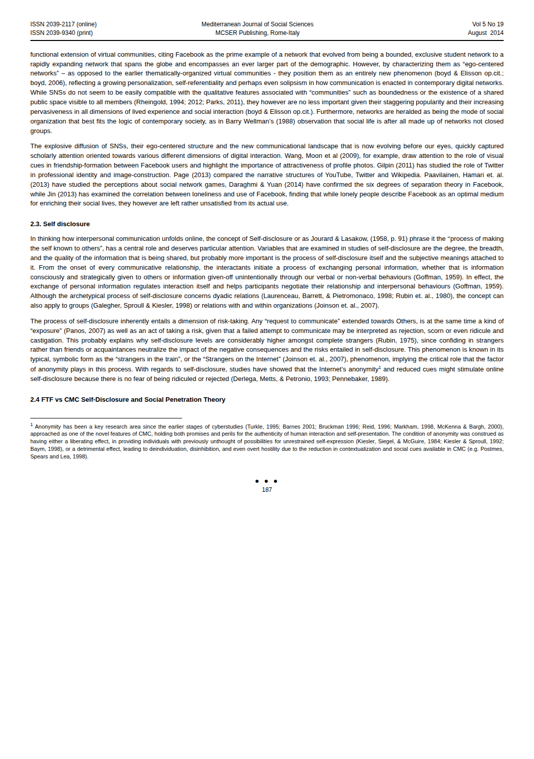| ISSN 2039-2117 (online) | Mediterranean Journal of Social Sciences | Vol 5 No 19 |
| ISSN 2039-9340 (print) | MCSER Publishing, Rome-Italy | August 2014 |
functional extension of virtual communities, citing Facebook as the prime example of a network that evolved from being a bounded, exclusive student network to a rapidly expanding network that spans the globe and encompasses an ever larger part of the demographic. However, by characterizing them as “ego-centered networks” – as opposed to the earlier thematically-organized virtual communities - they position them as an entirely new phenomenon (boyd & Elisson op.cit.; boyd, 2006), reflecting a growing personalization, self-referentiality and perhaps even solipsism in how communication is enacted in contemporary digital networks. While SNSs do not seem to be easily compatible with the qualitative features associated with “communities” such as boundedness or the existence of a shared public space visible to all members (Rheingold, 1994; 2012; Parks, 2011), they however are no less important given their staggering popularity and their increasing pervasiveness in all dimensions of lived experience and social interaction (boyd & Elisson op.cit.). Furthermore, networks are heralded as being the mode of social organization that best fits the logic of contemporary society, as in Barry Wellman’s (1988) observation that social life is after all made up of networks not closed groups.
The explosive diffusion of SNSs, their ego-centered structure and the new communicational landscape that is now evolving before our eyes, quickly captured scholarly attention oriented towards various different dimensions of digital interaction. Wang, Moon et al (2009), for example, draw attention to the role of visual cues in friendship-formation between Facebook users and highlight the importance of attractiveness of profile photos. Gilpin (2011) has studied the role of Twitter in professional identity and image-construction. Page (2013) compared the narrative structures of YouTube, Twitter and Wikipedia. Paavilainen, Hamari et. al. (2013) have studied the perceptions about social network games, Daraghmi & Yuan (2014) have confirmed the six degrees of separation theory in Facebook, while Jin (2013) has examined the correlation between loneliness and use of Facebook, finding that while lonely people describe Facebook as an optimal medium for enriching their social lives, they however are left rather unsatisfied from its actual use.
2.3. Self disclosure
In thinking how interpersonal communication unfolds online, the concept of Self-disclosure or as Jourard & Lasakow, (1958, p. 91) phrase it the ‘‘process of making the self known to others”, has a central role and deserves particular attention. Variables that are examined in studies of self-disclosure are the degree, the breadth, and the quality of the information that is being shared, but probably more important is the process of self-disclosure itself and the subjective meanings attached to it. From the onset of every communicative relationship, the interactants initiate a process of exchanging personal information, whether that is information consciously and strategically given to others or information given-off unintentionally through our verbal or non-verbal behaviours (Goffman, 1959). In effect, the exchange of personal information regulates interaction itself and helps participants negotiate their relationship and interpersonal behaviours (Goffman, 1959). Although the archetypical process of self-disclosure concerns dyadic relations (Laurenceau, Barrett, & Pietromonaco, 1998; Rubin et. al., 1980), the concept can also apply to groups (Galegher, Sproull & Kiesler, 1998) or relations with and within organizations (Joinson et. al., 2007).
The process of self-disclosure inherently entails a dimension of risk-taking. Any “request to communicate” extended towards Others, is at the same time a kind of “exposure” (Panos, 2007) as well as an act of taking a risk, given that a failed attempt to communicate may be interpreted as rejection, scorn or even ridicule and castigation. This probably explains why self-disclosure levels are considerably higher amongst complete strangers (Rubin, 1975), since confiding in strangers rather than friends or acquaintances neutralize the impact of the negative consequences and the risks entailed in self-disclosure. This phenomenon is known in its typical, symbolic form as the “strangers in the train”, or the “Strangers on the Internet” (Joinson et. al., 2007), phenomenon, implying the critical role that the factor of anonymity plays in this process. With regards to self-disclosure, studies have showed that the Internet’s anonymity1 and reduced cues might stimulate online self-disclosure because there is no fear of being ridiculed or rejected (Derlega, Metts, & Petronio, 1993; Pennebaker, 1989).
2.4 FTF vs CMC Self-Disclosure and Social Penetration Theory
1 Anonymity has been a key research area since the earlier stages of cyberstudies (Turkle, 1995; Barnes 2001; Bruckman 1996; Reid, 1996; Markham, 1998, McKenna & Bargh, 2000), approached as one of the novel features of CMC, holding both promises and perils for the authenticity of human interaction and self-presentation. The condition of anonymity was construed as having either a liberating effect, in providing individuals with previously unthought of possibilities for unrestrained self-expression (Kiesler, Siegel, & McGuire, 1984; Kiesler & Sproull, 1992; Baym, 1998), or a detrimental effect, leading to deindividuation, disinhibition, and even overt hostility due to the reduction in contextualization and social cues available in CMC (e.g. Postmes, Spears and Lea, 1998).
● ● ●
187